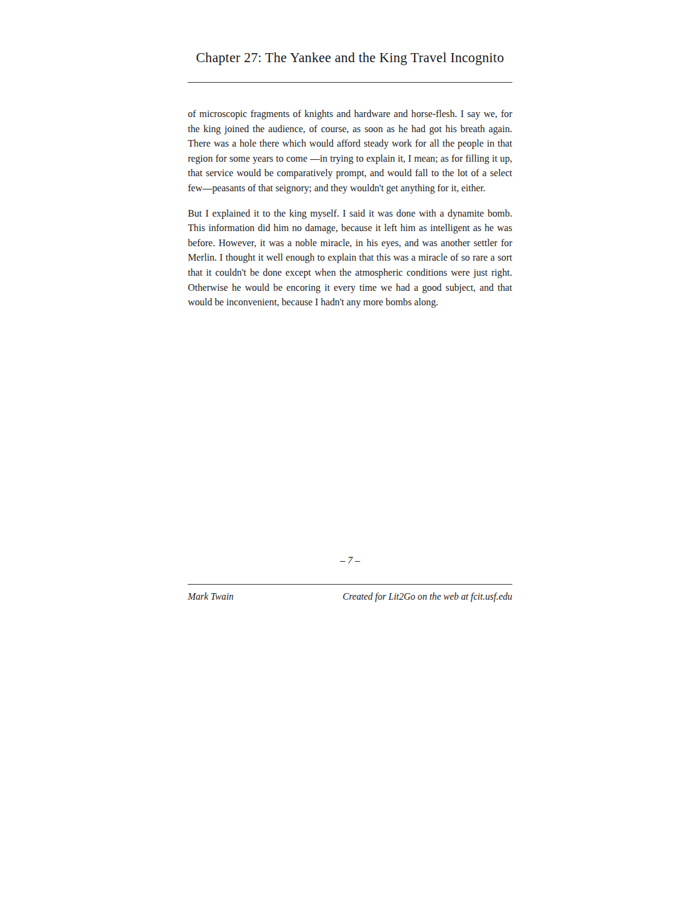Chapter 27: The Yankee and the King Travel Incognito
of microscopic fragments of knights and hardware and horse-flesh. I say we, for the king joined the audience, of course, as soon as he had got his breath again. There was a hole there which would afford steady work for all the people in that region for some years to come —in trying to explain it, I mean; as for filling it up, that service would be comparatively prompt, and would fall to the lot of a select few—peasants of that seignory; and they wouldn't get anything for it, either.
But I explained it to the king myself. I said it was done with a dynamite bomb. This information did him no damage, because it left him as intelligent as he was before. However, it was a noble miracle, in his eyes, and was another settler for Merlin. I thought it well enough to explain that this was a miracle of so rare a sort that it couldn't be done except when the atmospheric conditions were just right. Otherwise he would be encoring it every time we had a good subject, and that would be inconvenient, because I hadn't any more bombs along.
– 7 –
Mark Twain Created for Lit2Go on the web at fcit.usf.edu